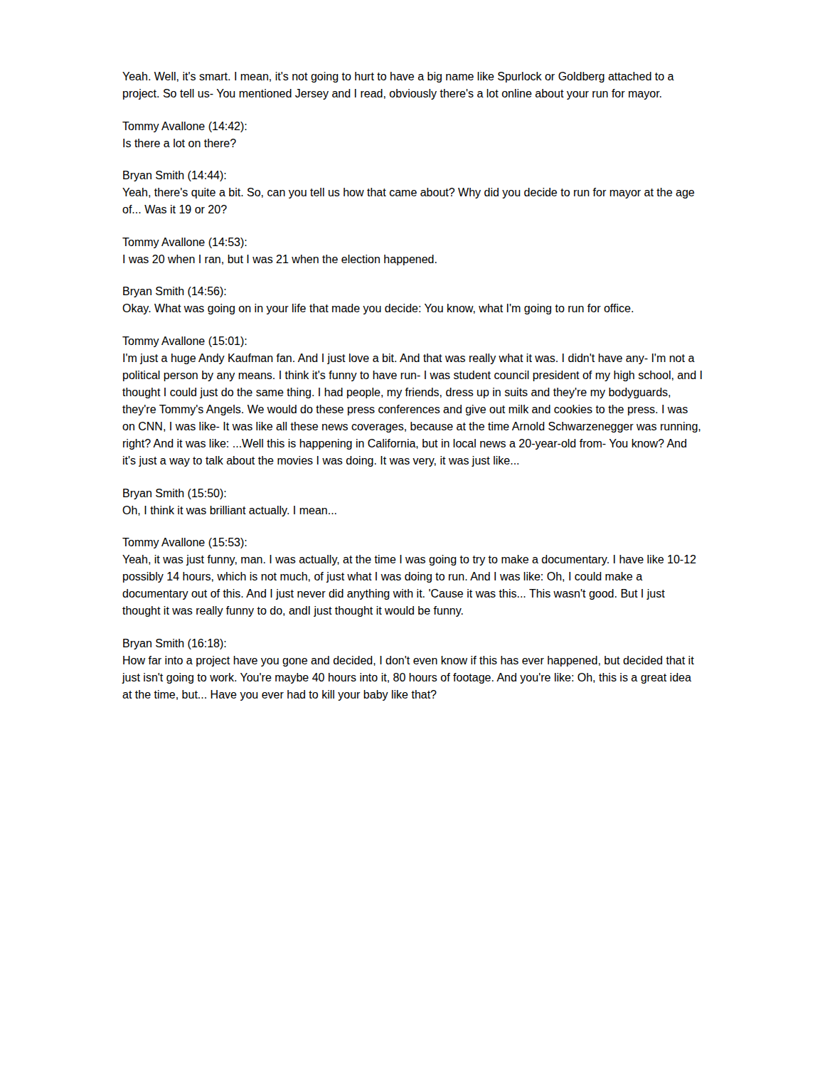Yeah. Well, it's smart. I mean, it's not going to hurt to have a big name like Spurlock or Goldberg attached to a project. So tell us- You mentioned Jersey and I read, obviously there's a lot online about your run for mayor.
Tommy Avallone (14:42):
Is there a lot on there?
Bryan Smith (14:44):
Yeah, there's quite a bit. So, can you tell us how that came about? Why did you decide to run for mayor at the age of... Was it 19 or 20?
Tommy Avallone (14:53):
I was 20 when I ran, but I was 21 when the election happened.
Bryan Smith (14:56):
Okay. What was going on in your life that made you decide: You know, what I'm going to run for office.
Tommy Avallone (15:01):
I'm just a huge Andy Kaufman fan. And I just love a bit. And that was really what it was. I didn't have any- I'm not a political person by any means. I think it's funny to have run- I was student council president of my high school, and I thought I could just do the same thing. I had people, my friends, dress up in suits and they're my bodyguards, they're Tommy's Angels. We would do these press conferences and give out milk and cookies to the press. I was on CNN, I was like- It was like all these news coverages, because at the time Arnold Schwarzenegger was running, right? And it was like: ...Well this is happening in California, but in local news a 20-year-old from- You know? And it's just a way to talk about the movies I was doing. It was very, it was just like...
Bryan Smith (15:50):
Oh, I think it was brilliant actually. I mean...
Tommy Avallone (15:53):
Yeah, it was just funny, man. I was actually, at the time I was going to try to make a documentary. I have like 10-12 possibly 14 hours, which is not much, of just what I was doing to run. And I was like: Oh, I could make a documentary out of this. And I just never did anything with it. 'Cause it was this... This wasn't good. But I just thought it was really funny to do, andI just thought it would be funny.
Bryan Smith (16:18):
How far into a project have you gone and decided, I don't even know if this has ever happened, but decided that it just isn't going to work. You're maybe 40 hours into it, 80 hours of footage. And you're like: Oh, this is a great idea at the time, but... Have you ever had to kill your baby like that?